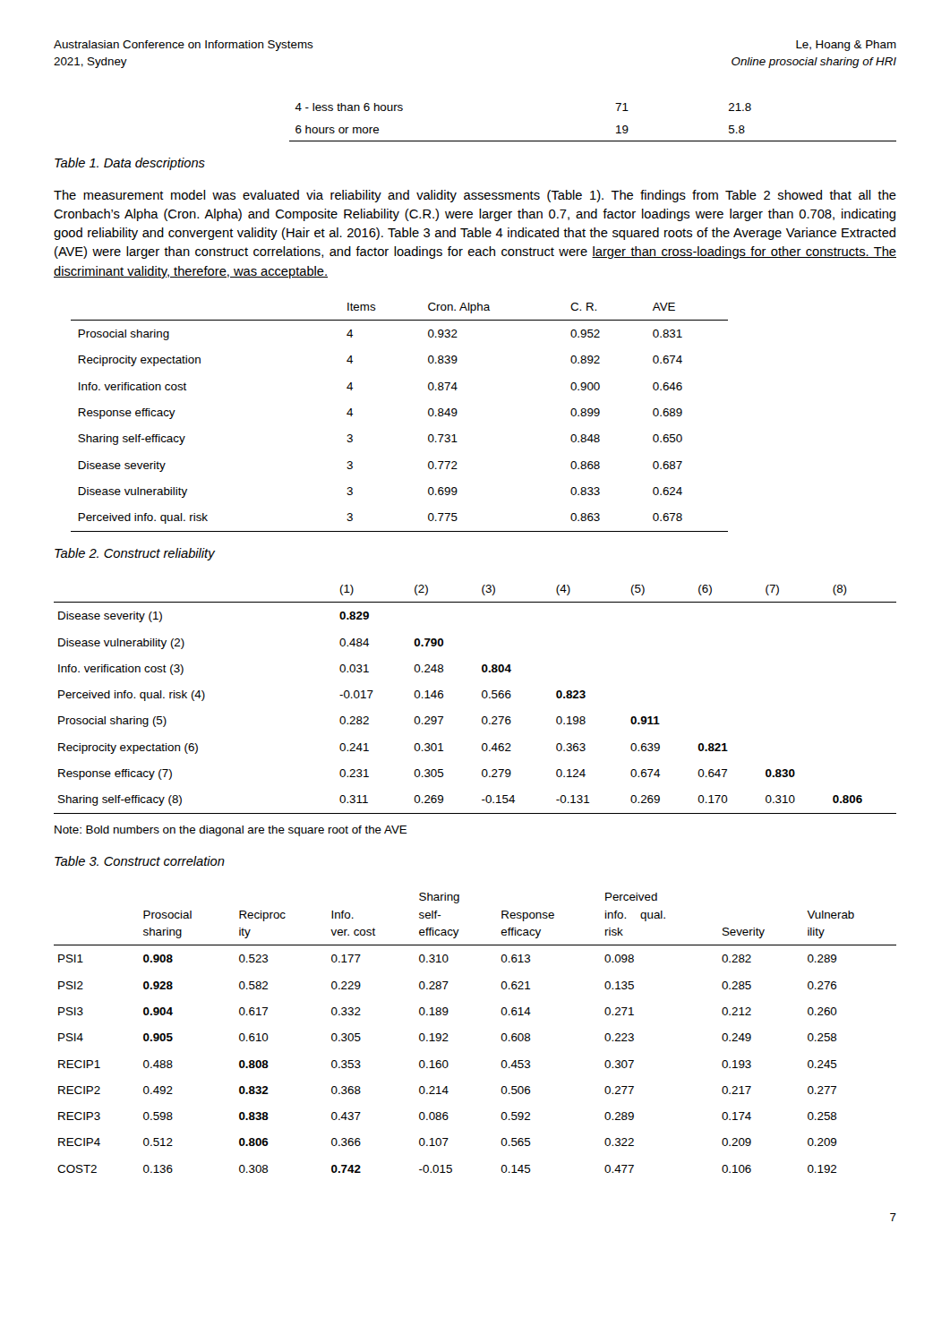Australasian Conference on Information Systems
2021, Sydney
Le, Hoang & Pham
Online prosocial sharing of HRI
| 4 - less than 6 hours | 71 | 21.8 |
| 6 hours or more | 19 | 5.8 |
Table 1. Data descriptions
The measurement model was evaluated via reliability and validity assessments (Table 1). The findings from Table 2 showed that all the Cronbach’s Alpha (Cron. Alpha) and Composite Reliability (C.R.) were larger than 0.7, and factor loadings were larger than 0.708, indicating good reliability and convergent validity (Hair et al. 2016). Table 3 and Table 4 indicated that the squared roots of the Average Variance Extracted (AVE) were larger than construct correlations, and factor loadings for each construct were larger than cross-loadings for other constructs. The discriminant validity, therefore, was acceptable.
| | Items | Cron. Alpha | C. R. | AVE |
| --- | --- | --- | --- | --- |
| Prosocial sharing | 4 | 0.932 | 0.952 | 0.831 |
| Reciprocity expectation | 4 | 0.839 | 0.892 | 0.674 |
| Info. verification cost | 4 | 0.874 | 0.900 | 0.646 |
| Response efficacy | 4 | 0.849 | 0.899 | 0.689 |
| Sharing self-efficacy | 3 | 0.731 | 0.848 | 0.650 |
| Disease severity | 3 | 0.772 | 0.868 | 0.687 |
| Disease vulnerability | 3 | 0.699 | 0.833 | 0.624 |
| Perceived info. qual. risk | 3 | 0.775 | 0.863 | 0.678 |
Table 2. Construct reliability
| | (1) | (2) | (3) | (4) | (5) | (6) | (7) | (8) |
| --- | --- | --- | --- | --- | --- | --- | --- | --- |
| Disease severity (1) | 0.829 | | | | | | | |
| Disease vulnerability (2) | 0.484 | 0.790 | | | | | | |
| Info. verification cost (3) | 0.031 | 0.248 | 0.804 | | | | | |
| Perceived info. qual. risk (4) | -0.017 | 0.146 | 0.566 | 0.823 | | | | |
| Prosocial sharing (5) | 0.282 | 0.297 | 0.276 | 0.198 | 0.911 | | | |
| Reciprocity expectation (6) | 0.241 | 0.301 | 0.462 | 0.363 | 0.639 | 0.821 | | |
| Response efficacy (7) | 0.231 | 0.305 | 0.279 | 0.124 | 0.674 | 0.647 | 0.830 | |
| Sharing self-efficacy (8) | 0.311 | 0.269 | -0.154 | -0.131 | 0.269 | 0.170 | 0.310 | 0.806 |
Note: Bold numbers on the diagonal are the square root of the AVE
Table 3. Construct correlation
| | Prosocial sharing | Reciproc ity | Info. ver. cost | Sharing self- efficacy | Response efficacy | Perceived info. qual. risk | Severity | Vulnerab ility |
| --- | --- | --- | --- | --- | --- | --- | --- | --- |
| PSI1 | 0.908 | 0.523 | 0.177 | 0.310 | 0.613 | 0.098 | 0.282 | 0.289 |
| PSI2 | 0.928 | 0.582 | 0.229 | 0.287 | 0.621 | 0.135 | 0.285 | 0.276 |
| PSI3 | 0.904 | 0.617 | 0.332 | 0.189 | 0.614 | 0.271 | 0.212 | 0.260 |
| PSI4 | 0.905 | 0.610 | 0.305 | 0.192 | 0.608 | 0.223 | 0.249 | 0.258 |
| RECIP1 | 0.488 | 0.808 | 0.353 | 0.160 | 0.453 | 0.307 | 0.193 | 0.245 |
| RECIP2 | 0.492 | 0.832 | 0.368 | 0.214 | 0.506 | 0.277 | 0.217 | 0.277 |
| RECIP3 | 0.598 | 0.838 | 0.437 | 0.086 | 0.592 | 0.289 | 0.174 | 0.258 |
| RECIP4 | 0.512 | 0.806 | 0.366 | 0.107 | 0.565 | 0.322 | 0.209 | 0.209 |
| COST2 | 0.136 | 0.308 | 0.742 | -0.015 | 0.145 | 0.477 | 0.106 | 0.192 |
7